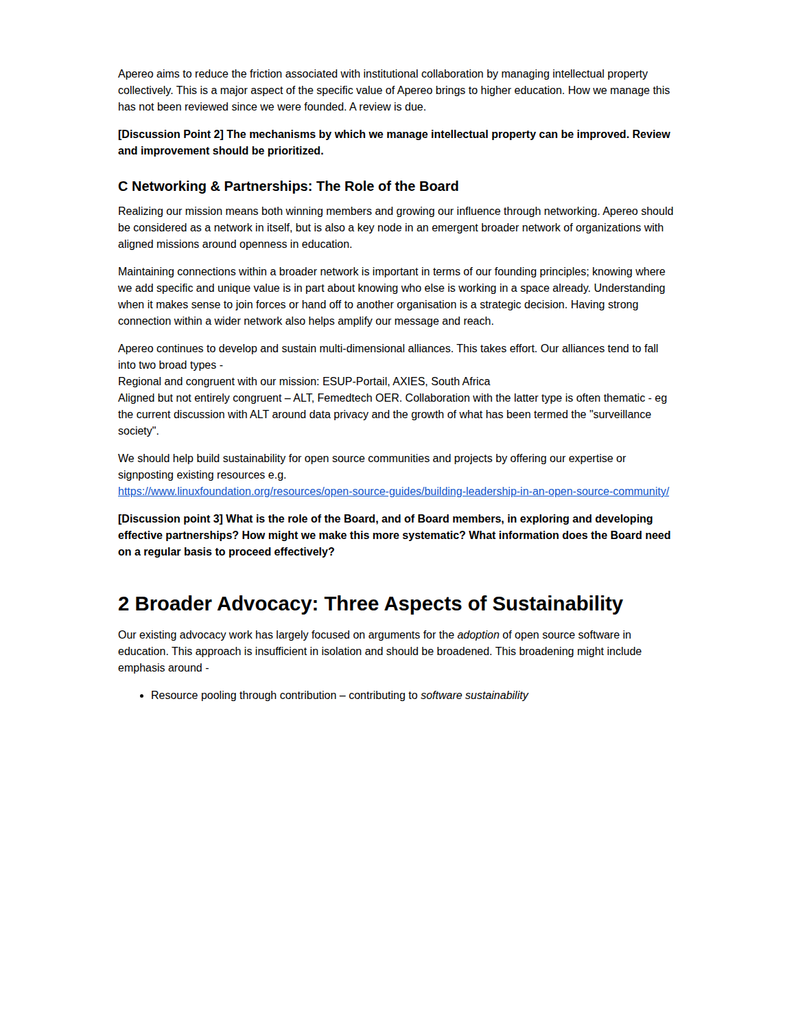Apereo aims to reduce the friction associated with institutional collaboration by managing intellectual property collectively. This is a major aspect of the specific value of Apereo brings to higher education. How we manage this has not been reviewed since we were founded. A review is due.
[Discussion Point 2] The mechanisms by which we manage intellectual property can be improved. Review and improvement should be prioritized.
C Networking & Partnerships: The Role of the Board
Realizing our mission means both winning members and growing our influence through networking. Apereo should be considered as a network in itself, but is also a key node in an emergent broader network of organizations with aligned missions around openness in education.
Maintaining connections within a broader network is important in terms of our founding principles; knowing where we add specific and unique value is in part about knowing who else is working in a space already. Understanding when it makes sense to join forces or hand off to another organisation is a strategic decision. Having strong connection within a wider network also helps amplify our message and reach.
Apereo continues to develop and sustain multi-dimensional alliances. This takes effort. Our alliances tend to fall into two broad types -
Regional and congruent with our mission: ESUP-Portail, AXIES, South Africa
Aligned but not entirely congruent – ALT, Femedtech OER. Collaboration with the latter type is often thematic - eg the current discussion with ALT around data privacy and the growth of what has been termed the "surveillance society".
We should help build sustainability for open source communities and projects by offering our expertise or signposting existing resources e.g.
https://www.linuxfoundation.org/resources/open-source-guides/building-leadership-in-an-open-source-community/
[Discussion point 3] What is the role of the Board, and of Board members, in exploring and developing effective partnerships? How might we make this more systematic? What information does the Board need on a regular basis to proceed effectively?
2 Broader Advocacy: Three Aspects of Sustainability
Our existing advocacy work has largely focused on arguments for the adoption of open source software in education. This approach is insufficient in isolation and should be broadened. This broadening might include emphasis around -
Resource pooling through contribution – contributing to software sustainability